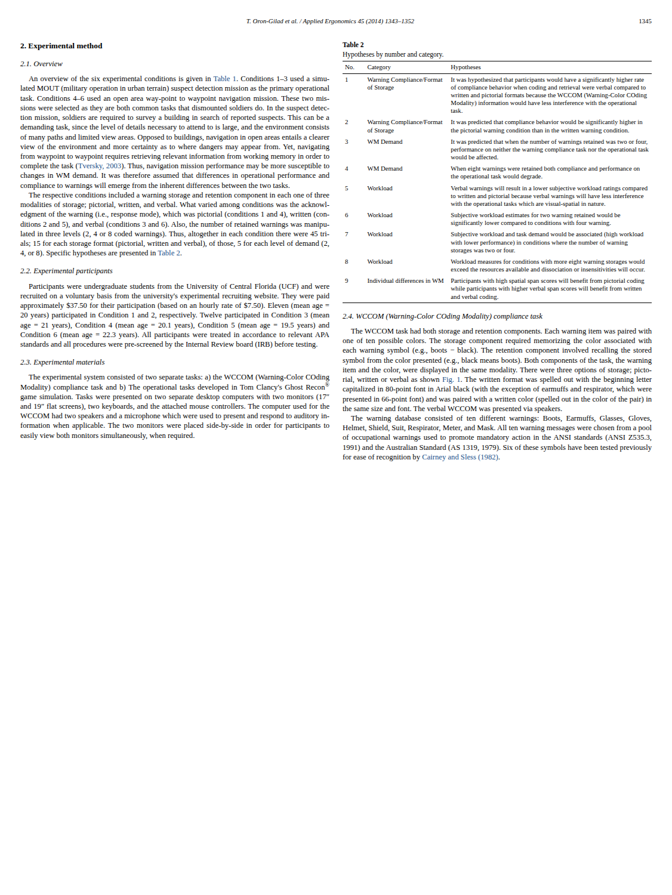T. Oron-Gilad et al. / Applied Ergonomics 45 (2014) 1343–1352
1345
2. Experimental method
2.1. Overview
An overview of the six experimental conditions is given in Table 1. Conditions 1–3 used a simulated MOUT (military operation in urban terrain) suspect detection mission as the primary operational task. Conditions 4–6 used an open area way-point to waypoint navigation mission. These two missions were selected as they are both common tasks that dismounted soldiers do. In the suspect detection mission, soldiers are required to survey a building in search of reported suspects. This can be a demanding task, since the level of details necessary to attend to is large, and the environment consists of many paths and limited view areas. Opposed to buildings, navigation in open areas entails a clearer view of the environment and more certainty as to where dangers may appear from. Yet, navigating from waypoint to waypoint requires retrieving relevant information from working memory in order to complete the task (Tversky, 2003). Thus, navigation mission performance may be more susceptible to changes in WM demand. It was therefore assumed that differences in operational performance and compliance to warnings will emerge from the inherent differences between the two tasks.
The respective conditions included a warning storage and retention component in each one of three modalities of storage; pictorial, written, and verbal. What varied among conditions was the acknowledgment of the warning (i.e., response mode), which was pictorial (conditions 1 and 4), written (conditions 2 and 5), and verbal (conditions 3 and 6). Also, the number of retained warnings was manipulated in three levels (2, 4 or 8 coded warnings). Thus, altogether in each condition there were 45 trials; 15 for each storage format (pictorial, written and verbal), of those, 5 for each level of demand (2, 4, or 8). Specific hypotheses are presented in Table 2.
2.2. Experimental participants
Participants were undergraduate students from the University of Central Florida (UCF) and were recruited on a voluntary basis from the university's experimental recruiting website. They were paid approximately $37.50 for their participation (based on an hourly rate of $7.50). Eleven (mean age = 20 years) participated in Condition 1 and 2, respectively. Twelve participated in Condition 3 (mean age = 21 years), Condition 4 (mean age = 20.1 years), Condition 5 (mean age = 19.5 years) and Condition 6 (mean age = 22.3 years). All participants were treated in accordance to relevant APA standards and all procedures were pre-screened by the Internal Review board (IRB) before testing.
2.3. Experimental materials
The experimental system consisted of two separate tasks: a) the WCCOM (Warning-Color COding Modality) compliance task and b) The operational tasks developed in Tom Clancy's Ghost Recon® game simulation. Tasks were presented on two separate desktop computers with two monitors (17″ and 19″ flat screens), two keyboards, and the attached mouse controllers. The computer used for the WCCOM had two speakers and a microphone which were used to present and respond to auditory information when applicable. The two monitors were placed side-by-side in order for participants to easily view both monitors simultaneously, when required.
Table 2
Hypotheses by number and category.
| No. | Category | Hypotheses |
| --- | --- | --- |
| 1 | Warning Compliance/Format of Storage | It was hypothesized that participants would have a significantly higher rate of compliance behavior when coding and retrieval were verbal compared to written and pictorial formats because the WCCOM (Warning-Color COding Modality) information would have less interference with the operational task. |
| 2 | Warning Compliance/Format of Storage | It was predicted that compliance behavior would be significantly higher in the pictorial warning condition than in the written warning condition. |
| 3 | WM Demand | It was predicted that when the number of warnings retained was two or four, performance on neither the warning compliance task nor the operational task would be affected. |
| 4 | WM Demand | When eight warnings were retained both compliance and performance on the operational task would degrade. |
| 5 | Workload | Verbal warnings will result in a lower subjective workload ratings compared to written and pictorial because verbal warnings will have less interference with the operational tasks which are visual-spatial in nature. |
| 6 | Workload | Subjective workload estimates for two warning retained would be significantly lower compared to conditions with four warning. |
| 7 | Workload | Subjective workload and task demand would be associated (high workload with lower performance) in conditions where the number of warning storages was two or four. |
| 8 | Workload | Workload measures for conditions with more eight warning storages would exceed the resources available and dissociation or insensitivities will occur. |
| 9 | Individual differences in WM | Participants with high spatial span scores will benefit from pictorial coding while participants with higher verbal span scores will benefit from written and verbal coding. |
2.4. WCCOM (Warning-Color COding Modality) compliance task
The WCCOM task had both storage and retention components. Each warning item was paired with one of ten possible colors. The storage component required memorizing the color associated with each warning symbol (e.g., boots − black). The retention component involved recalling the stored symbol from the color presented (e.g., black means boots). Both components of the task, the warning item and the color, were displayed in the same modality. There were three options of storage; pictorial, written or verbal as shown Fig. 1. The written format was spelled out with the beginning letter capitalized in 80-point font in Arial black (with the exception of earmuffs and respirator, which were presented in 66-point font) and was paired with a written color (spelled out in the color of the pair) in the same size and font. The verbal WCCOM was presented via speakers.
The warning database consisted of ten different warnings: Boots, Earmuffs, Glasses, Gloves, Helmet, Shield, Suit, Respirator, Meter, and Mask. All ten warning messages were chosen from a pool of occupational warnings used to promote mandatory action in the ANSI standards (ANSI Z535.3, 1991) and the Australian Standard (AS 1319, 1979). Six of these symbols have been tested previously for ease of recognition by Cairney and Sless (1982).